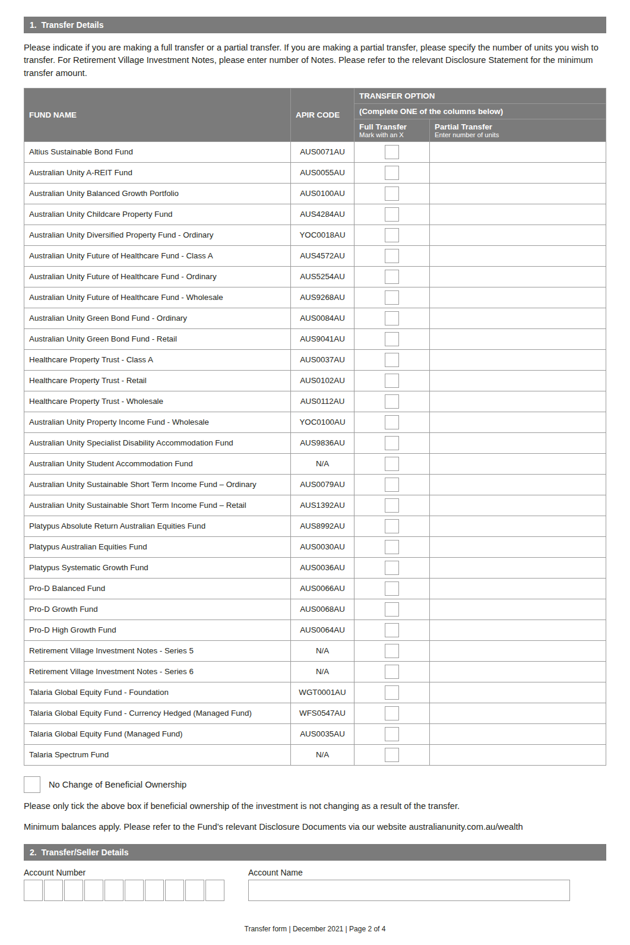1. Transfer Details
Please indicate if you are making a full transfer or a partial transfer. If you are making a partial transfer, please specify the number of units you wish to transfer. For Retirement Village Investment Notes, please enter number of Notes. Please refer to the relevant Disclosure Statement for the minimum transfer amount.
| FUND NAME | APIR CODE | TRANSFER OPTION |
| --- | --- | --- |
| (Complete ONE of the columns below) |
| Full Transfer Mark with an X | Partial Transfer Enter number of units |
| Altius Sustainable Bond Fund | AUS0071AU | | |
| Australian Unity A-REIT Fund | AUS0055AU | | |
| Australian Unity Balanced Growth Portfolio | AUS0100AU | | |
| Australian Unity Childcare Property Fund | AUS4284AU | | |
| Australian Unity Diversified Property Fund - Ordinary | YOC0018AU | | |
| Australian Unity Future of Healthcare Fund - Class A | AUS4572AU | | |
| Australian Unity Future of Healthcare Fund - Ordinary | AUS5254AU | | |
| Australian Unity Future of Healthcare Fund - Wholesale | AUS9268AU | | |
| Australian Unity Green Bond Fund - Ordinary | AUS0084AU | | |
| Australian Unity Green Bond Fund - Retail | AUS9041AU | | |
| Healthcare Property Trust - Class A | AUS0037AU | | |
| Healthcare Property Trust - Retail | AUS0102AU | | |
| Healthcare Property Trust - Wholesale | AUS0112AU | | |
| Australian Unity Property Income Fund - Wholesale | YOC0100AU | | |
| Australian Unity Specialist Disability Accommodation Fund | AUS9836AU | | |
| Australian Unity Student Accommodation Fund | N/A | | |
| Australian Unity Sustainable Short Term Income Fund – Ordinary | AUS0079AU | | |
| Australian Unity Sustainable Short Term Income Fund – Retail | AUS1392AU | | |
| Platypus Absolute Return Australian Equities Fund | AUS8992AU | | |
| Platypus Australian Equities Fund | AUS0030AU | | |
| Platypus Systematic Growth Fund | AUS0036AU | | |
| Pro-D Balanced Fund | AUS0066AU | | |
| Pro-D Growth Fund | AUS0068AU | | |
| Pro-D High Growth Fund | AUS0064AU | | |
| Retirement Village Investment Notes - Series 5 | N/A | | |
| Retirement Village Investment Notes - Series 6 | N/A | | |
| Talaria Global Equity Fund - Foundation | WGT0001AU | | |
| Talaria Global Equity Fund - Currency Hedged (Managed Fund) | WFS0547AU | | |
| Talaria Global Equity Fund (Managed Fund) | AUS0035AU | | |
| Talaria Spectrum Fund | N/A | | |
No Change of Beneficial Ownership
Please only tick the above box if beneficial ownership of the investment is not changing as a result of the transfer.
Minimum balances apply. Please refer to the Fund’s relevant Disclosure Documents via our website australianunity.com.au/wealth
2. Transfer/Seller Details
Account Number
Account Name
Transfer form | December 2021 | Page 2 of 4